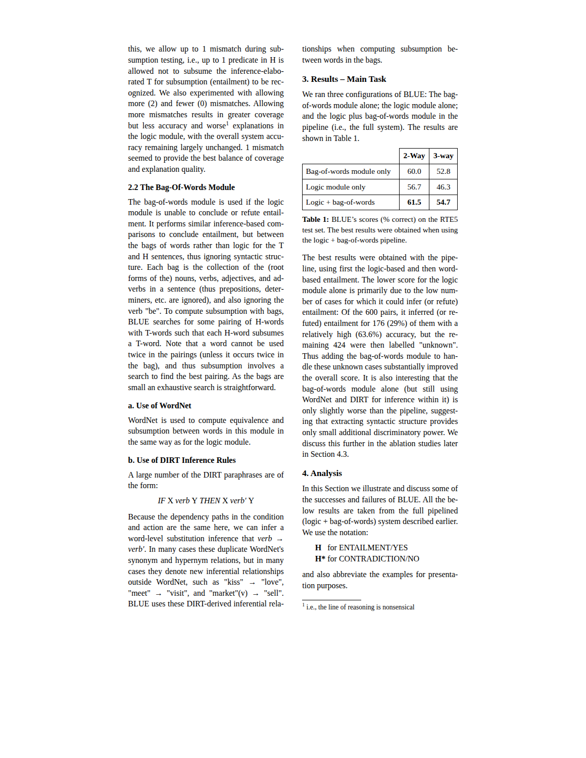this, we allow up to 1 mismatch during subsumption testing, i.e., up to 1 predicate in H is allowed not to subsume the inference-elaborated T for subsumption (entailment) to be recognized. We also experimented with allowing more (2) and fewer (0) mismatches. Allowing more mismatches results in greater coverage but less accuracy and worse1 explanations in the logic module, with the overall system accuracy remaining largely unchanged. 1 mismatch seemed to provide the best balance of coverage and explanation quality.
2.2 The Bag-Of-Words Module
The bag-of-words module is used if the logic module is unable to conclude or refute entailment. It performs similar inference-based comparisons to conclude entailment, but between the bags of words rather than logic for the T and H sentences, thus ignoring syntactic structure. Each bag is the collection of the (root forms of the) nouns, verbs, adjectives, and adverbs in a sentence (thus prepositions, determiners, etc. are ignored), and also ignoring the verb "be". To compute subsumption with bags, BLUE searches for some pairing of H-words with T-words such that each H-word subsumes a T-word. Note that a word cannot be used twice in the pairings (unless it occurs twice in the bag), and thus subsumption involves a search to find the best pairing. As the bags are small an exhaustive search is straightforward.
a. Use of WordNet
WordNet is used to compute equivalence and subsumption between words in this module in the same way as for the logic module.
b. Use of DIRT Inference Rules
A large number of the DIRT paraphrases are of the form:
IF X verb Y THEN X verb' Y
Because the dependency paths in the condition and action are the same here, we can infer a word-level substitution inference that verb → verb'. In many cases these duplicate WordNet's synonym and hypernym relations, but in many cases they denote new inferential relationships outside WordNet, such as "kiss" → "love", "meet" → "visit", and "market"(v) → "sell". BLUE uses these DIRT-derived inferential relationships when computing subsumption between words in the bags.
3. Results – Main Task
We ran three configurations of BLUE: The bag-of-words module alone; the logic module alone; and the logic plus bag-of-words module in the pipeline (i.e., the full system). The results are shown in Table 1.
| | 2-Way | 3-way |
| --- | --- | --- |
| Bag-of-words module only | 60.0 | 52.8 |
| Logic module only | 56.7 | 46.3 |
| Logic + bag-of-words | 61.5 | 54.7 |
Table 1: BLUE’s scores (% correct) on the RTE5 test set. The best results were obtained when using the logic + bag-of-words pipeline.
The best results were obtained with the pipeline, using first the logic-based and then word-based entailment. The lower score for the logic module alone is primarily due to the low number of cases for which it could infer (or refute) entailment: Of the 600 pairs, it inferred (or refuted) entailment for 176 (29%) of them with a relatively high (63.6%) accuracy, but the remaining 424 were then labelled "unknown". Thus adding the bag-of-words module to handle these unknown cases substantially improved the overall score. It is also interesting that the bag-of-words module alone (but still using WordNet and DIRT for inference within it) is only slightly worse than the pipeline, suggesting that extracting syntactic structure provides only small additional discriminatory power. We discuss this further in the ablation studies later in Section 4.3.
4. Analysis
In this Section we illustrate and discuss some of the successes and failures of BLUE. All the below results are taken from the full pipelined (logic + bag-of-words) system described earlier. We use the notation:
H for ENTAILMENT/YES
H* for CONTRADICTION/NO
and also abbreviate the examples for presentation purposes.
1 i.e., the line of reasoning is nonsensical